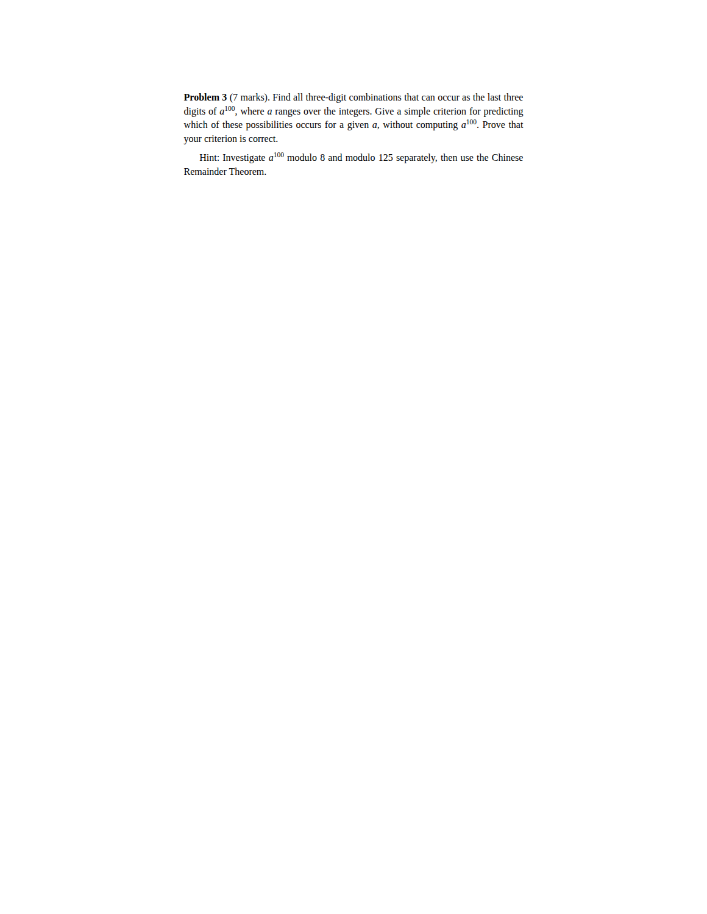Problem 3 (7 marks). Find all three-digit combinations that can occur as the last three digits of a100, where a ranges over the integers. Give a simple criterion for predicting which of these possibilities occurs for a given a, without computing a100. Prove that your criterion is correct.
Hint: Investigate a100 modulo 8 and modulo 125 separately, then use the Chinese Remainder Theorem.